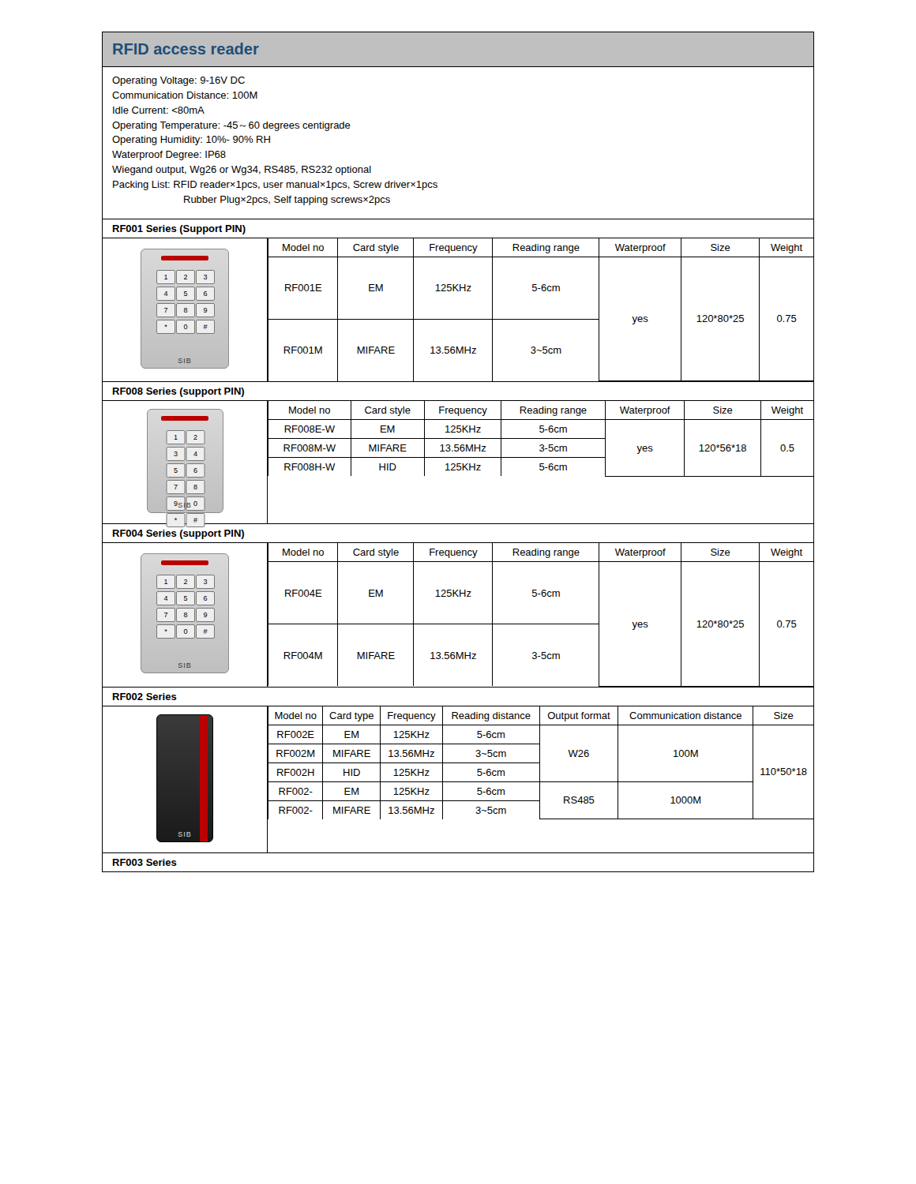RFID access reader
Operating Voltage: 9-16V DC
Communication Distance: 100M
Idle Current: <80mA
Operating Temperature: -45～60 degrees centigrade
Operating Humidity: 10%- 90% RH
Waterproof Degree: IP68
Wiegand output, Wg26 or Wg34, RS485, RS232 optional
Packing List: RFID reader×1pcs, user manual×1pcs, Screw driver×1pcs
Rubber Plug×2pcs, Self tapping screws×2pcs
RF001 Series (Support PIN)
| 1 2 3 4 5 6 7 8 9 * 0 # SIB | / Model no / Card style / Frequency / Reading range / Waterproof / Size / Weight / / --- / --- / --- / --- / --- / --- / --- / / RF001E / EM / 125KHz / 5-6cm / yes / 120*80*25 / 0.75 / / RF001M / MIFARE / 13.56MHz / 3~5cm / |
RF008 Series (support PIN)
| 1 2 3 4 5 6 7 8 9 0 * # SIB | / Model no / Card style / Frequency / Reading range / Waterproof / Size / Weight / / --- / --- / --- / --- / --- / --- / --- / / RF008E-W / EM / 125KHz / 5-6cm / yes / 120*56*18 / 0.5 / / RF008M-W / MIFARE / 13.56MHz / 3-5cm / / RF008H-W / HID / 125KHz / 5-6cm / |
RF004 Series (support PIN)
| 1 2 3 4 5 6 7 8 9 * 0 # SIB | / Model no / Card style / Frequency / Reading range / Waterproof / Size / Weight / / --- / --- / --- / --- / --- / --- / --- / / RF004E / EM / 125KHz / 5-6cm / yes / 120*80*25 / 0.75 / / RF004M / MIFARE / 13.56MHz / 3-5cm / |
RF002 Series
| SIB | / Model no / Card type / Frequency / Reading distance / Output format / Communication distance / Size / / --- / --- / --- / --- / --- / --- / --- / / RF002E / EM / 125KHz / 5-6cm / W26 / 100M / 110*50*18 / / RF002M / MIFARE / 13.56MHz / 3~5cm / / RF002H / HID / 125KHz / 5-6cm / / RF002- / EM / 125KHz / 5-6cm / RS485 / 1000M / / RF002- / MIFARE / 13.56MHz / 3~5cm / |
RF003 Series